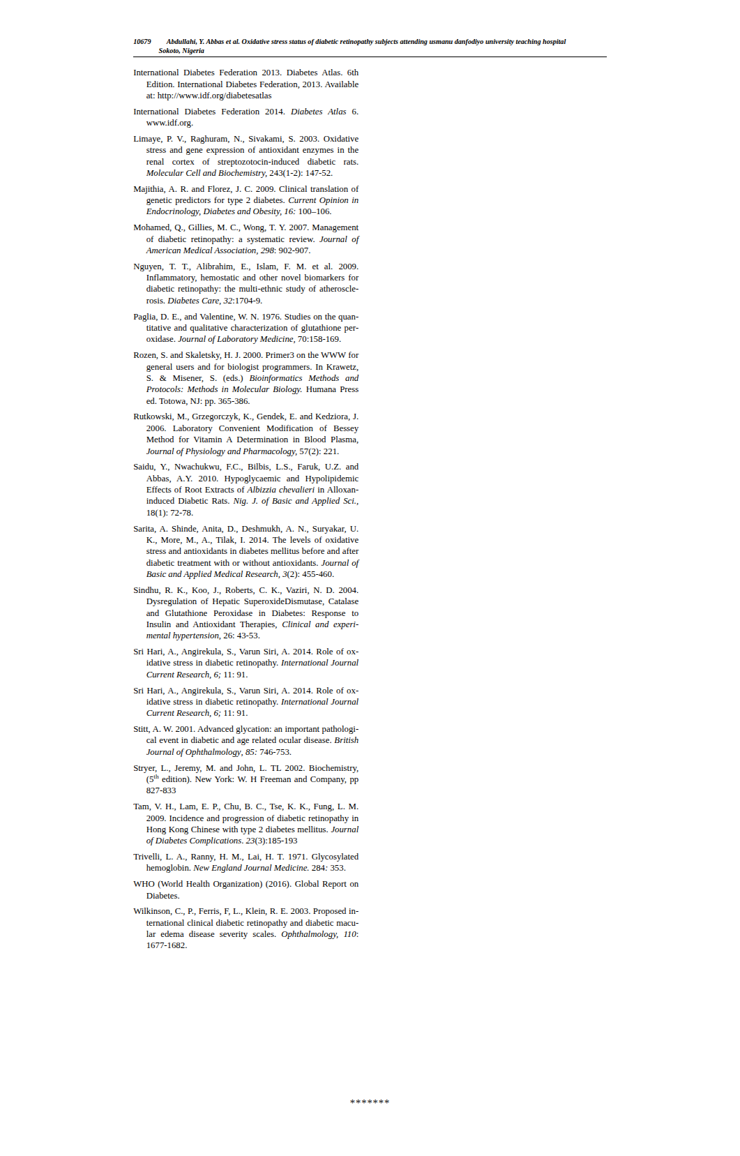10679 Abdullahi, Y. Abbas et al. Oxidative stress status of diabetic retinopathy subjects attending usmanu danfodiyo university teaching hospital Sokoto, Nigeria
International Diabetes Federation 2013. Diabetes Atlas. 6th Edition. International Diabetes Federation, 2013. Available at: http://www.idf.org/diabetesatlas
International Diabetes Federation 2014. Diabetes Atlas 6. www.idf.org.
Limaye, P. V., Raghuram, N., Sivakami, S. 2003. Oxidative stress and gene expression of antioxidant enzymes in the renal cortex of streptozotocin-induced diabetic rats. Molecular Cell and Biochemistry, 243(1-2): 147-52.
Majithia, A. R. and Florez, J. C. 2009. Clinical translation of genetic predictors for type 2 diabetes. Current Opinion in Endocrinology, Diabetes and Obesity, 16: 100–106.
Mohamed, Q., Gillies, M. C., Wong, T. Y. 2007. Management of diabetic retinopathy: a systematic review. Journal of American Medical Association, 298: 902-907.
Nguyen, T. T., Alibrahim, E., Islam, F. M. et al. 2009. Inflammatory, hemostatic and other novel biomarkers for diabetic retinopathy: the multi-ethnic study of atherosclerosis. Diabetes Care, 32:1704-9.
Paglia, D. E., and Valentine, W. N. 1976. Studies on the quantitative and qualitative characterization of glutathione peroxidase. Journal of Laboratory Medicine, 70:158-169.
Rozen, S. and Skaletsky, H. J. 2000. Primer3 on the WWW for general users and for biologist programmers. In Krawetz, S. & Misener, S. (eds.) Bioinformatics Methods and Protocols: Methods in Molecular Biology. Humana Press ed. Totowa, NJ: pp. 365-386.
Rutkowski, M., Grzegorczyk, K., Gendek, E. and Kedziora, J. 2006. Laboratory Convenient Modification of Bessey Method for Vitamin A Determination in Blood Plasma, Journal of Physiology and Pharmacology, 57(2): 221.
Saidu, Y., Nwachukwu, F.C., Bilbis, L.S., Faruk, U.Z. and Abbas, A.Y. 2010. Hypoglycaemic and Hypolipidemic Effects of Root Extracts of Albizzia chevalieri in Alloxan-induced Diabetic Rats. Nig. J. of Basic and Applied Sci., 18(1): 72-78.
Sarita, A. Shinde, Anita, D., Deshmukh, A. N., Suryakar, U. K., More, M., A., Tilak, I. 2014. The levels of oxidative stress and antioxidants in diabetes mellitus before and after diabetic treatment with or without antioxidants. Journal of Basic and Applied Medical Research, 3(2): 455-460.
Sindhu, R. K., Koo, J., Roberts, C. K., Vaziri, N. D. 2004. Dysregulation of Hepatic SuperoxideDismutase, Catalase and Glutathione Peroxidase in Diabetes: Response to Insulin and Antioxidant Therapies, Clinical and experimental hypertension, 26: 43-53.
Sri Hari, A., Angirekula, S., Varun Siri, A. 2014. Role of oxidative stress in diabetic retinopathy. International Journal Current Research, 6; 11: 91.
Sri Hari, A., Angirekula, S., Varun Siri, A. 2014. Role of oxidative stress in diabetic retinopathy. International Journal Current Research, 6; 11: 91.
Stitt, A. W. 2001. Advanced glycation: an important pathological event in diabetic and age related ocular disease. British Journal of Ophthalmology, 85: 746-753.
Stryer, L., Jeremy, M. and John, L. TL 2002. Biochemistry, (5th edition). New York: W. H Freeman and Company, pp 827-833
Tam, V. H., Lam, E. P., Chu, B. C., Tse, K. K., Fung, L. M. 2009. Incidence and progression of diabetic retinopathy in Hong Kong Chinese with type 2 diabetes mellitus. Journal of Diabetes Complications. 23(3):185-193
Trivelli, L. A., Ranny, H. M., Lai, H. T. 1971. Glycosylated hemoglobin. New England Journal Medicine. 284: 353.
WHO (World Health Organization) (2016). Global Report on Diabetes.
Wilkinson, C., P., Ferris, F, L., Klein, R. E. 2003. Proposed international clinical diabetic retinopathy and diabetic macular edema disease severity scales. Ophthalmology, 110: 1677-1682.
*******